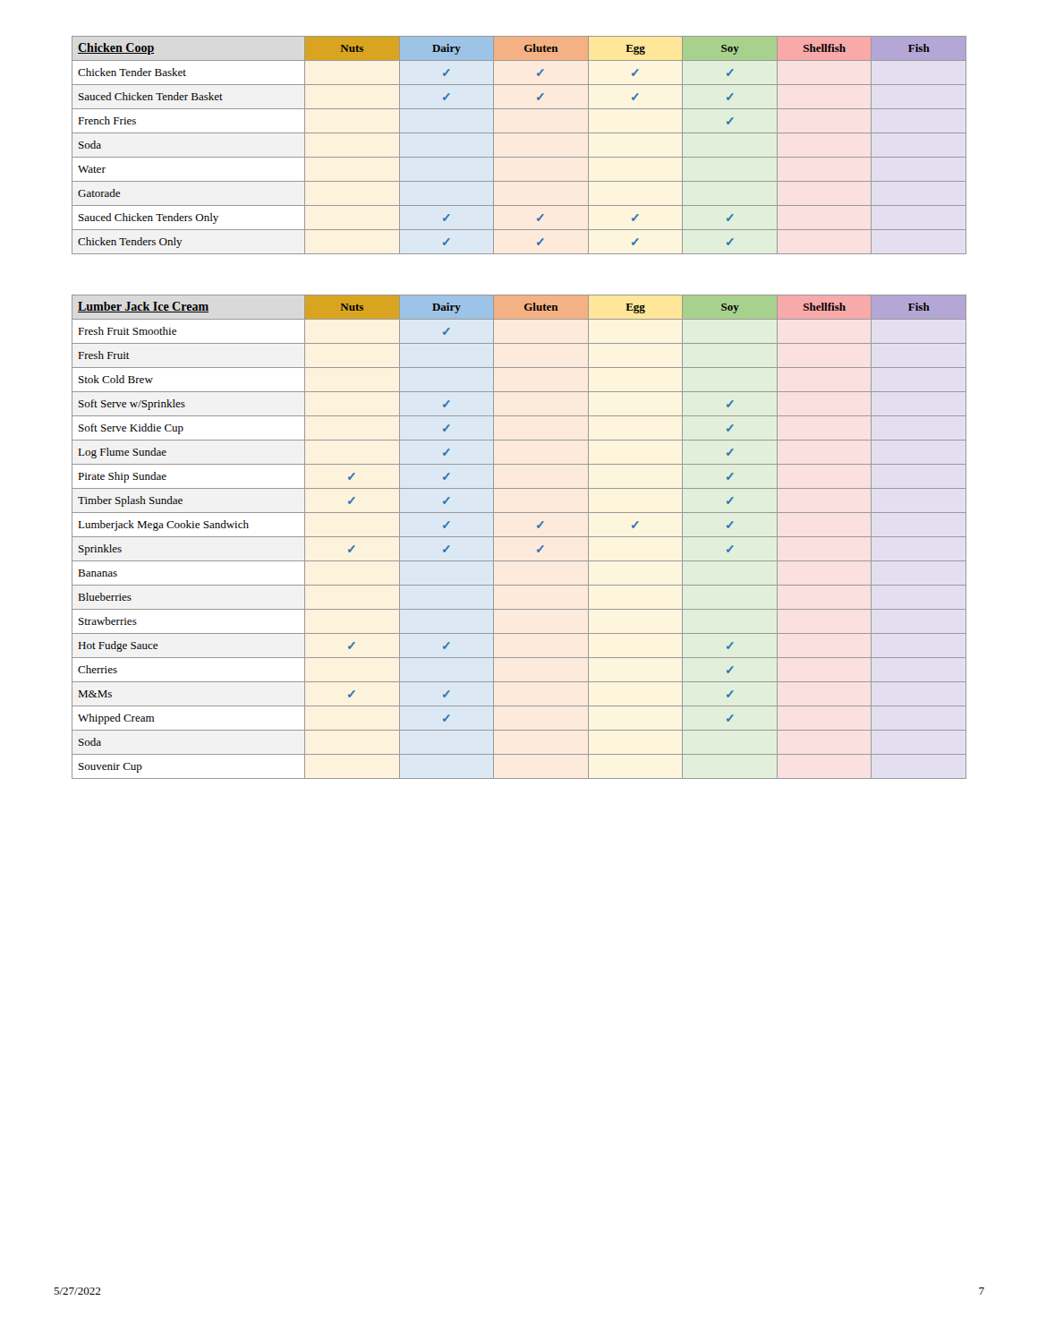| Chicken Coop | Nuts | Dairy | Gluten | Egg | Soy | Shellfish | Fish |
| --- | --- | --- | --- | --- | --- | --- | --- |
| Chicken Tender Basket | | ✓ | ✓ | ✓ | ✓ | | |
| Sauced Chicken Tender Basket | | ✓ | ✓ | ✓ | ✓ | | |
| French Fries | | | | | ✓ | | |
| Soda | | | | | | | |
| Water | | | | | | | |
| Gatorade | | | | | | | |
| Sauced Chicken Tenders Only | | ✓ | ✓ | ✓ | ✓ | | |
| Chicken Tenders Only | | ✓ | ✓ | ✓ | ✓ | | |
| Lumber Jack Ice Cream | Nuts | Dairy | Gluten | Egg | Soy | Shellfish | Fish |
| --- | --- | --- | --- | --- | --- | --- | --- |
| Fresh Fruit Smoothie | | ✓ | | | | | |
| Fresh Fruit | | | | | | | |
| Stok Cold Brew | | | | | | | |
| Soft Serve w/Sprinkles | | ✓ | | | ✓ | | |
| Soft Serve Kiddie Cup | | ✓ | | | ✓ | | |
| Log Flume Sundae | | ✓ | | | ✓ | | |
| Pirate Ship Sundae | ✓ | ✓ | | | ✓ | | |
| Timber Splash Sundae | ✓ | ✓ | | | ✓ | | |
| Lumberjack Mega Cookie Sandwich | | ✓ | ✓ | ✓ | ✓ | | |
| Sprinkles | ✓ | ✓ | ✓ | | ✓ | | |
| Bananas | | | | | | | |
| Blueberries | | | | | | | |
| Strawberries | | | | | | | |
| Hot Fudge Sauce | ✓ | ✓ | | | ✓ | | |
| Cherries | | | | | ✓ | | |
| M&Ms | ✓ | ✓ | | | ✓ | | |
| Whipped Cream | | ✓ | | | ✓ | | |
| Soda | | | | | | | |
| Souvenir Cup | | | | | | | |
5/27/2022 7